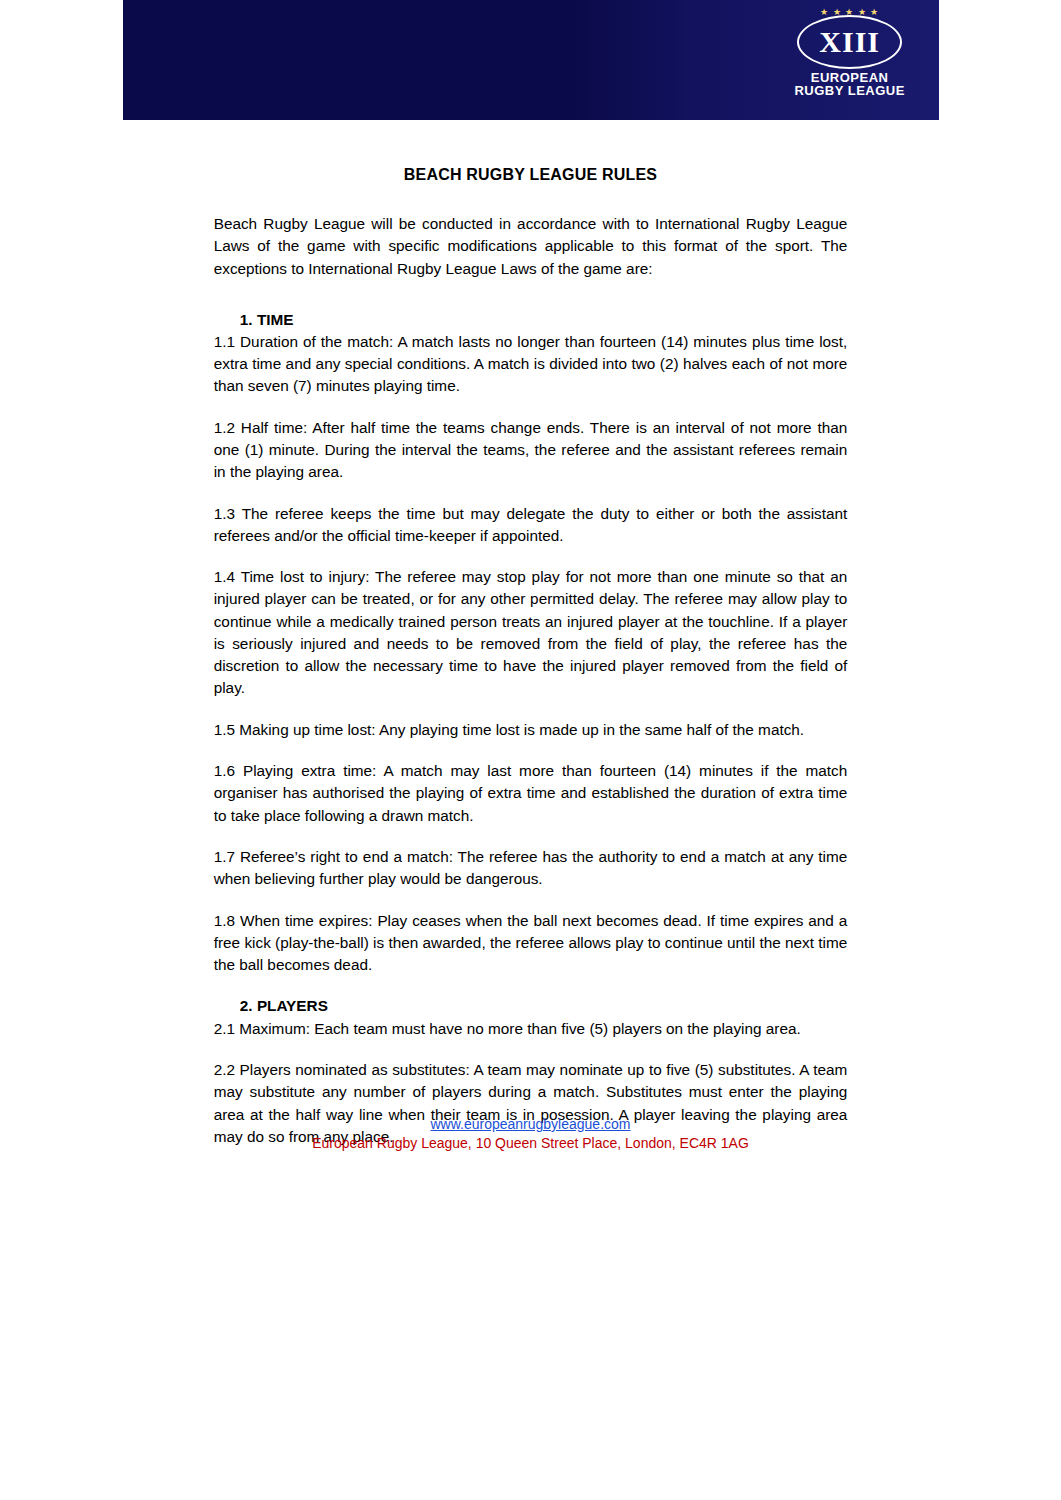★ ★ ★ ★ ★
XIII
EUROPEAN RUGBY LEAGUE
BEACH RUGBY LEAGUE RULES
Beach Rugby League will be conducted in accordance with to International Rugby League Laws of the game with specific modifications applicable to this format of the sport. The exceptions to International Rugby League Laws of the game are:
TIME
1.1 Duration of the match: A match lasts no longer than fourteen (14) minutes plus time lost, extra time and any special conditions. A match is divided into two (2) halves each of not more than seven (7) minutes playing time.
1.2 Half time: After half time the teams change ends. There is an interval of not more than one (1) minute. During the interval the teams, the referee and the assistant referees remain in the playing area.
1.3 The referee keeps the time but may delegate the duty to either or both the assistant referees and/or the official time-keeper if appointed.
1.4 Time lost to injury: The referee may stop play for not more than one minute so that an injured player can be treated, or for any other permitted delay. The referee may allow play to continue while a medically trained person treats an injured player at the touchline. If a player is seriously injured and needs to be removed from the field of play, the referee has the discretion to allow the necessary time to have the injured player removed from the field of play.
1.5 Making up time lost: Any playing time lost is made up in the same half of the match.
1.6 Playing extra time: A match may last more than fourteen (14) minutes if the match organiser has authorised the playing of extra time and established the duration of extra time to take place following a drawn match.
1.7 Referee’s right to end a match: The referee has the authority to end a match at any time when believing further play would be dangerous.
1.8 When time expires: Play ceases when the ball next becomes dead. If time expires and a free kick (play-the-ball) is then awarded, the referee allows play to continue until the next time the ball becomes dead.
PLAYERS
2.1 Maximum: Each team must have no more than five (5) players on the playing area.
2.2 Players nominated as substitutes: A team may nominate up to five (5) substitutes. A team may substitute any number of players during a match. Substitutes must enter the playing area at the half way line when their team is in posession. A player leaving the playing area may do so from any place.
www.europeanrugbyleague.com
European Rugby League, 10 Queen Street Place, London, EC4R 1AG